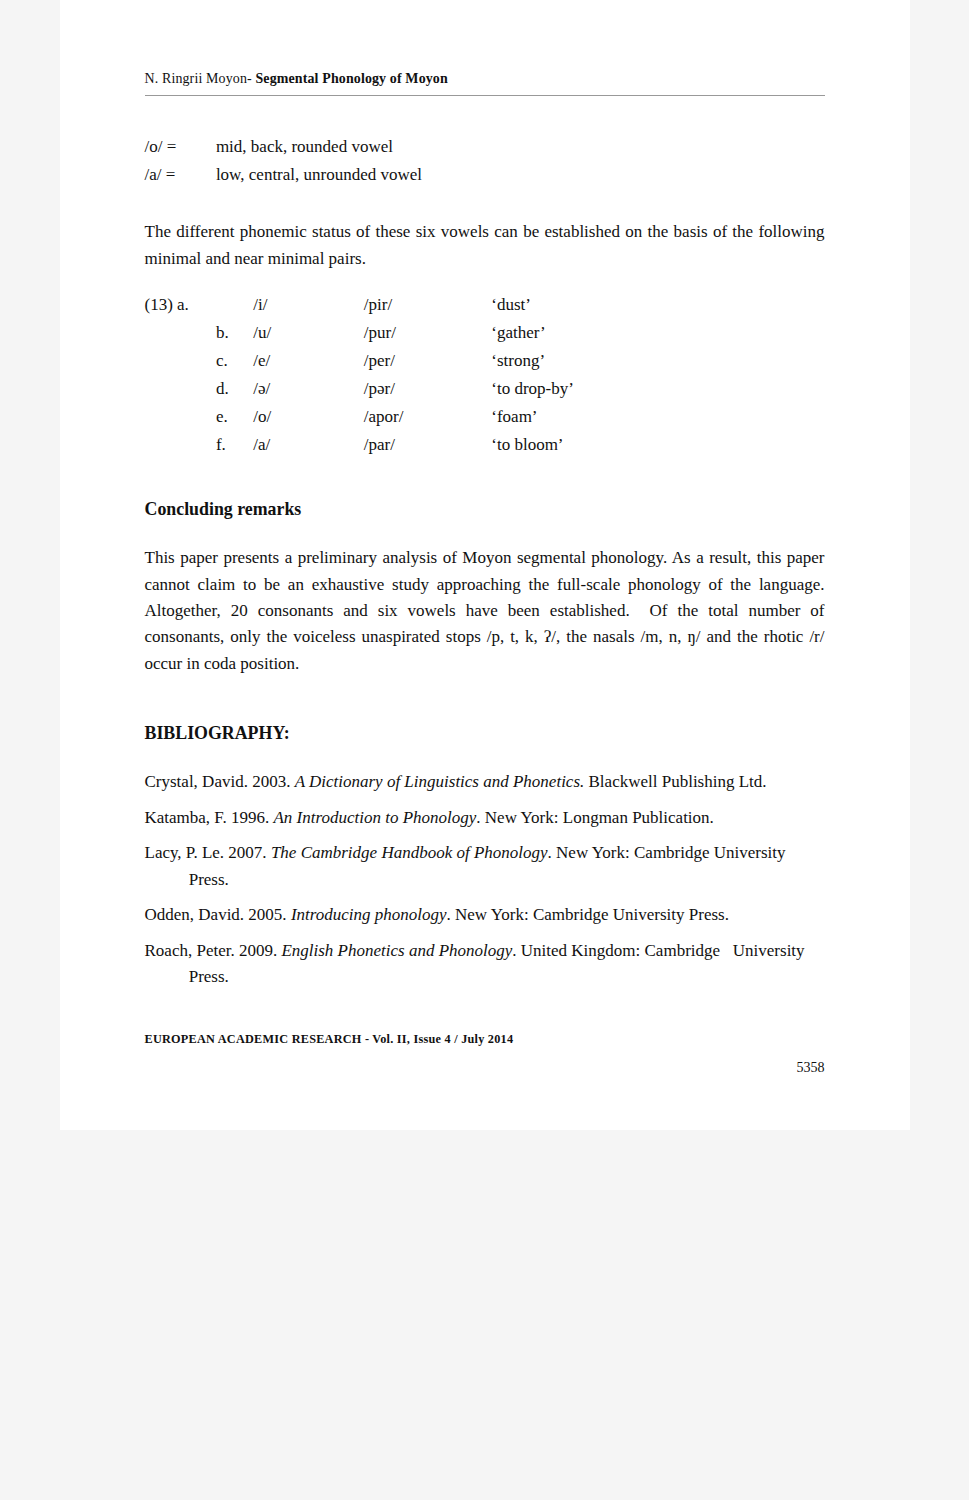N. Ringrii Moyon- Segmental Phonology of Moyon
/o/ =mid, back, rounded vowel
/a/ =low, central, unrounded vowel
The different phonemic status of these six vowels can be established on the basis of the following minimal and near minimal pairs.
| (13) a. | | /i/ | /pir/ | ‘dust’ |
| | b. | /u/ | /pur/ | ‘gather’ |
| | c. | /e/ | /per/ | ‘strong’ |
| | d. | /ə/ | /pər/ | ‘to drop-by’ |
| | e. | /o/ | /apor/ | ‘foam’ |
| | f. | /a/ | /par/ | ‘to bloom’ |
Concluding remarks
This paper presents a preliminary analysis of Moyon segmental phonology. As a result, this paper cannot claim to be an exhaustive study approaching the full-scale phonology of the language. Altogether, 20 consonants and six vowels have been established. Of the total number of consonants, only the voiceless unaspirated stops /p, t, k, ʔ/, the nasals /m, n, ŋ/ and the rhotic /r/ occur in coda position.
BIBLIOGRAPHY:
Crystal, David. 2003. A Dictionary of Linguistics and Phonetics. Blackwell Publishing Ltd.
Katamba, F. 1996. An Introduction to Phonology. New York: Longman Publication.
Lacy, P. Le. 2007. The Cambridge Handbook of Phonology. New York: Cambridge University Press.
Odden, David. 2005. Introducing phonology. New York: Cambridge University Press.
Roach, Peter. 2009. English Phonetics and Phonology. United Kingdom: Cambridge University Press.
EUROPEAN ACADEMIC RESEARCH - Vol. II, Issue 4 / July 2014 5358